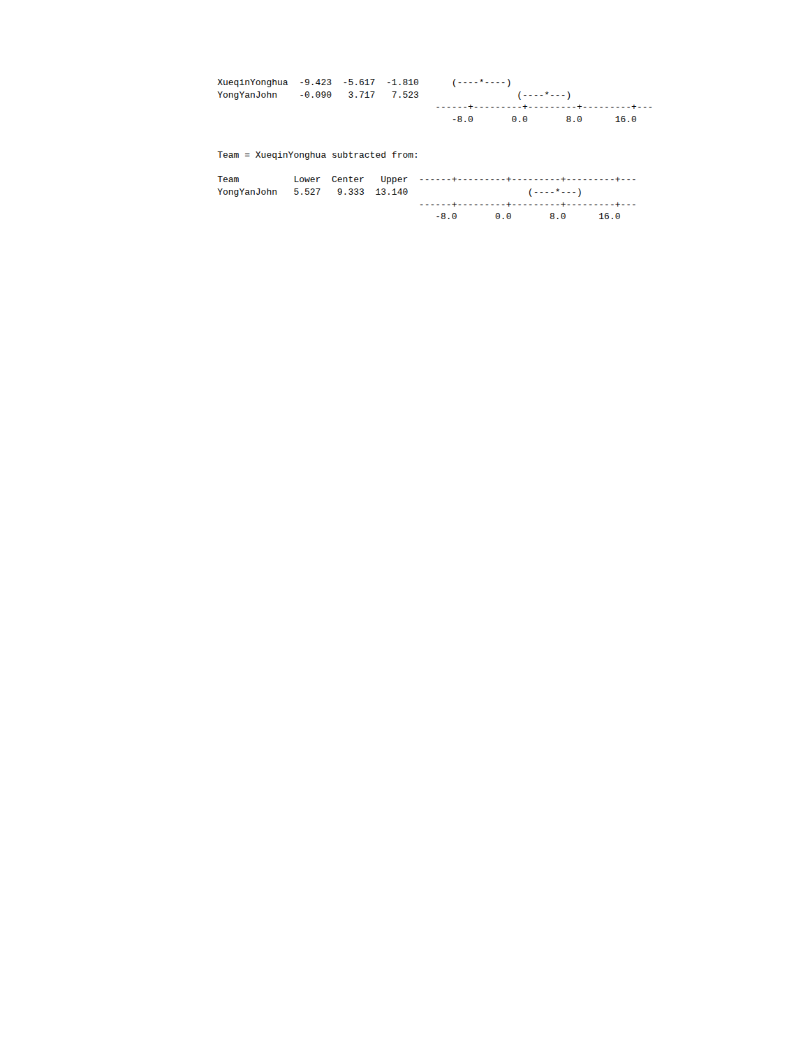XueqinYonghua  -9.423  -5.617  -1.810      (----*----)
YongYanJohn    -0.090   3.717   7.523                  (----*---)
                                        ------+---------+---------+---------+---
                                           -8.0       0.0       8.0      16.0
Team = XueqinYonghua subtracted from:
Team          Lower  Center   Upper  ------+---------+---------+---------+---
YongYanJohn   5.527   9.333  13.140                      (----*---)
                                     ------+---------+---------+---------+---
                                        -8.0       0.0       8.0      16.0